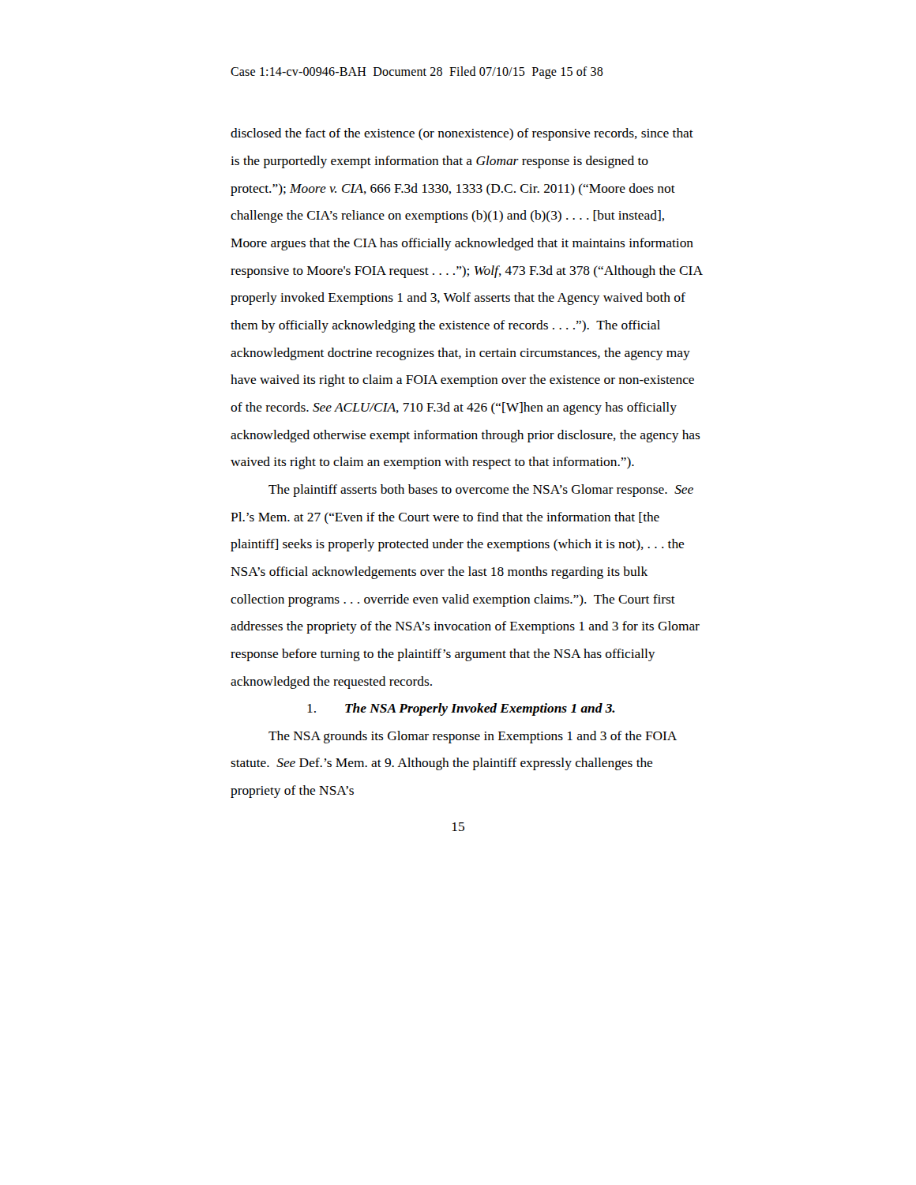Case 1:14-cv-00946-BAH Document 28 Filed 07/10/15 Page 15 of 38
disclosed the fact of the existence (or nonexistence) of responsive records, since that is the purportedly exempt information that a Glomar response is designed to protect.”); Moore v. CIA, 666 F.3d 1330, 1333 (D.C. Cir. 2011) (“Moore does not challenge the CIA’s reliance on exemptions (b)(1) and (b)(3) . . . . [but instead], Moore argues that the CIA has officially acknowledged that it maintains information responsive to Moore's FOIA request . . . .”); Wolf, 473 F.3d at 378 (“Although the CIA properly invoked Exemptions 1 and 3, Wolf asserts that the Agency waived both of them by officially acknowledging the existence of records . . . .”). The official acknowledgment doctrine recognizes that, in certain circumstances, the agency may have waived its right to claim a FOIA exemption over the existence or non-existence of the records. See ACLU/CIA, 710 F.3d at 426 (“[W]hen an agency has officially acknowledged otherwise exempt information through prior disclosure, the agency has waived its right to claim an exemption with respect to that information.”).
The plaintiff asserts both bases to overcome the NSA’s Glomar response. See Pl.’s Mem. at 27 (“Even if the Court were to find that the information that [the plaintiff] seeks is properly protected under the exemptions (which it is not), . . . the NSA’s official acknowledgements over the last 18 months regarding its bulk collection programs . . . override even valid exemption claims.”). The Court first addresses the propriety of the NSA’s invocation of Exemptions 1 and 3 for its Glomar response before turning to the plaintiff’s argument that the NSA has officially acknowledged the requested records.
1. The NSA Properly Invoked Exemptions 1 and 3.
The NSA grounds its Glomar response in Exemptions 1 and 3 of the FOIA statute. See Def.’s Mem. at 9. Although the plaintiff expressly challenges the propriety of the NSA’s
15